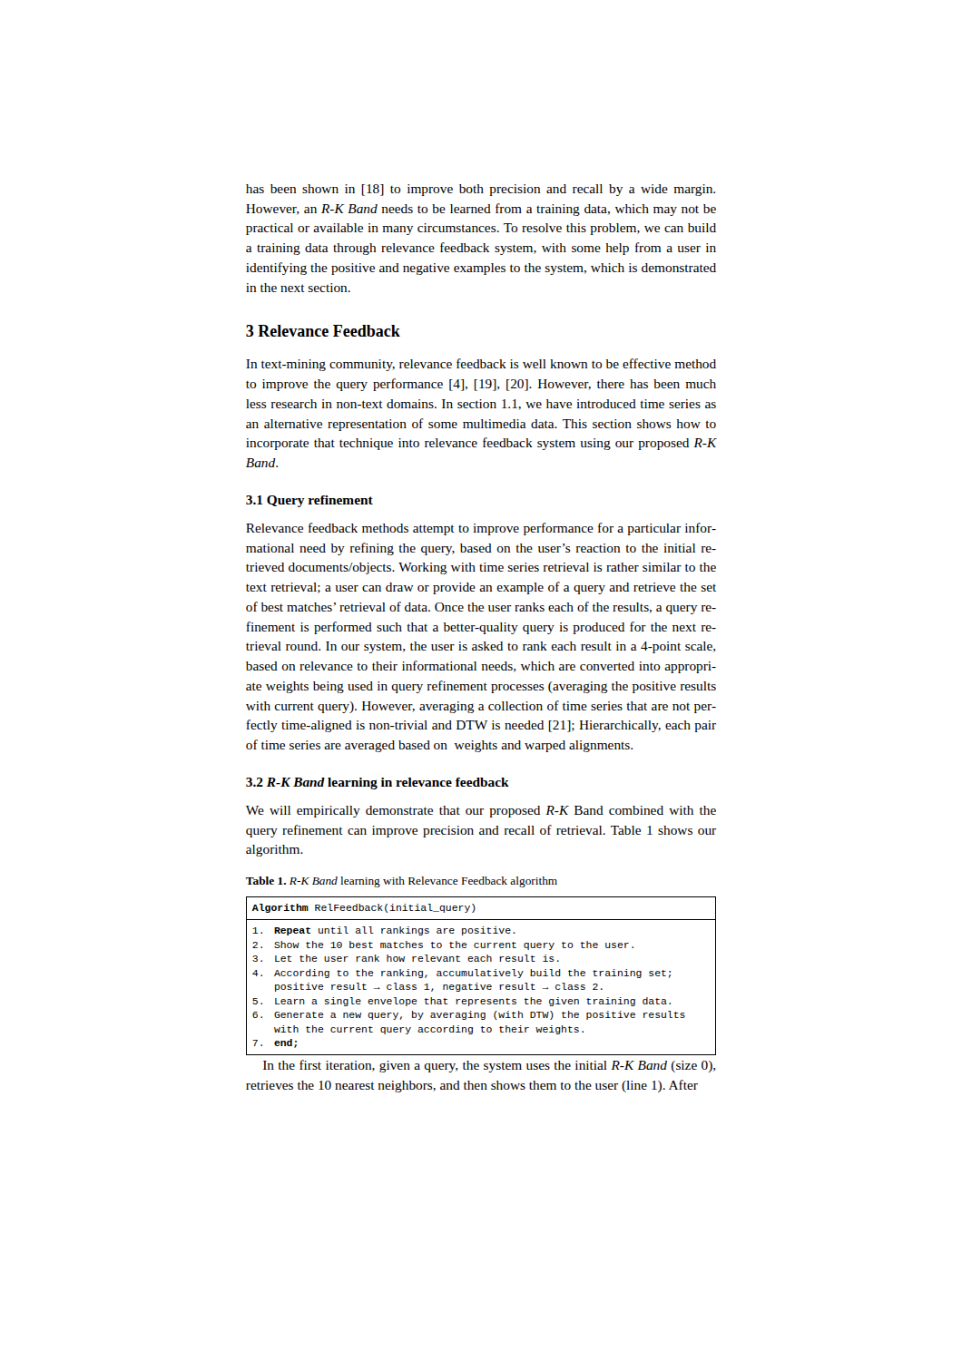has been shown in [18] to improve both precision and recall by a wide margin. However, an R-K Band needs to be learned from a training data, which may not be practical or available in many circumstances. To resolve this problem, we can build a training data through relevance feedback system, with some help from a user in identifying the positive and negative examples to the system, which is demonstrated in the next section.
3 Relevance Feedback
In text-mining community, relevance feedback is well known to be effective method to improve the query performance [4], [19], [20]. However, there has been much less research in non-text domains. In section 1.1, we have introduced time series as an alternative representation of some multimedia data. This section shows how to incorporate that technique into relevance feedback system using our proposed R-K Band.
3.1 Query refinement
Relevance feedback methods attempt to improve performance for a particular informational need by refining the query, based on the user’s reaction to the initial retrieved documents/objects. Working with time series retrieval is rather similar to the text retrieval; a user can draw or provide an example of a query and retrieve the set of best matches’ retrieval of data. Once the user ranks each of the results, a query refinement is performed such that a better-quality query is produced for the next retrieval round. In our system, the user is asked to rank each result in a 4-point scale, based on relevance to their informational needs, which are converted into appropriate weights being used in query refinement processes (averaging the positive results with current query). However, averaging a collection of time series that are not perfectly time-aligned is non-trivial and DTW is needed [21]; Hierarchically, each pair of time series are averaged based on weights and warped alignments.
3.2 R-K Band learning in relevance feedback
We will empirically demonstrate that our proposed R-K Band combined with the query refinement can improve precision and recall of retrieval. Table 1 shows our algorithm.
Table 1. R-K Band learning with Relevance Feedback algorithm
Algorithm RelFeedback(initial_query)
1. Repeat until all rankings are positive.
2. Show the 10 best matches to the current query to the user.
3. Let the user rank how relevant each result is.
4. According to the ranking, accumulatively build the training set; positive result → class 1, negative result → class 2.
5. Learn a single envelope that represents the given training data.
6. Generate a new query, by averaging (with DTW) the positive results with the current query according to their weights.
7. end;
In the first iteration, given a query, the system uses the initial R-K Band (size 0), retrieves the 10 nearest neighbors, and then shows them to the user (line 1). After